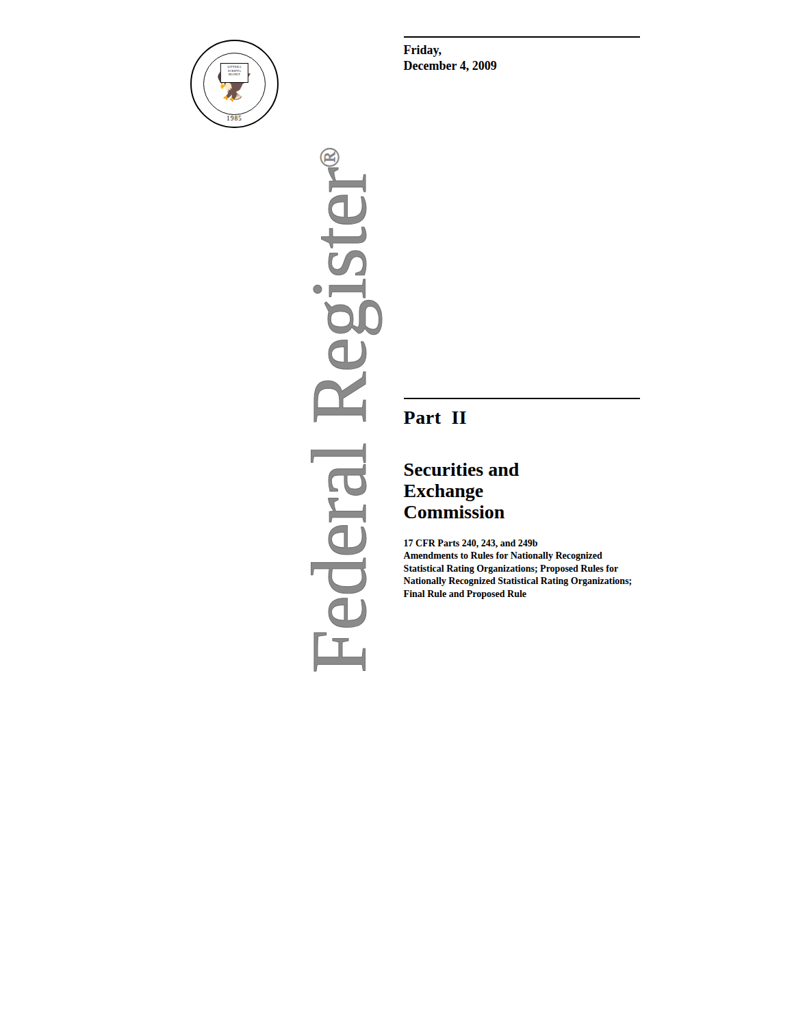🦅
LITTERA
SCRIPTA
MANET
1985
Federal Register®
Friday,
December 4, 2009
Part II
Securities and
Exchange
Commission
17 CFR Parts 240, 243, and 249b
Amendments to Rules for Nationally Recognized Statistical Rating Organizations; Proposed Rules for Nationally Recognized Statistical Rating Organizations; Final Rule and Proposed Rule